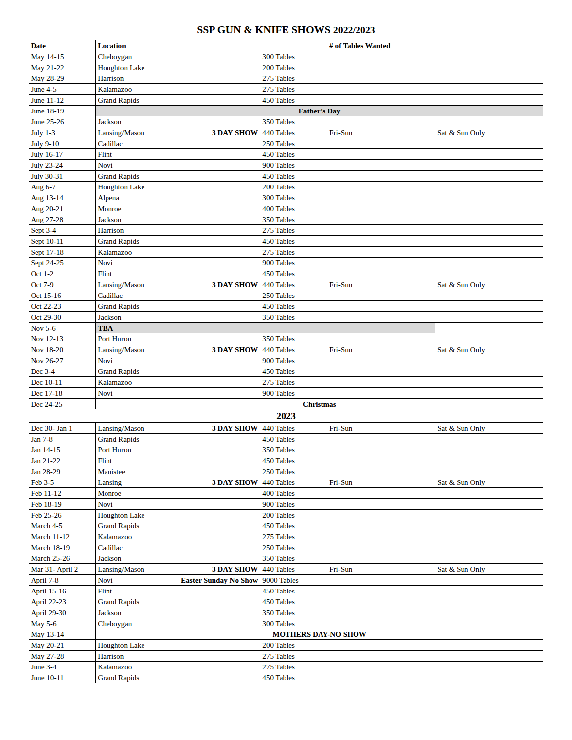SSP GUN & KNIFE SHOWS 2022/2023
| Date | Location | | # of Tables Wanted | |
| --- | --- | --- | --- | --- |
| May 14-15 | Cheboygan | 300 Tables | | |
| May 21-22 | Houghton Lake | 200 Tables | | |
| May 28-29 | Harrison | 275 Tables | | |
| June 4-5 | Kalamazoo | 275 Tables | | |
| June 11-12 | Grand Rapids | 450 Tables | | |
| June 18-19 | Father’s Day |
| June 25-26 | Jackson | 350 Tables | | |
| July 1-3 | Lansing/Mason 3 DAY SHOW | 440 Tables | Fri-Sun | Sat & Sun Only |
| July 9-10 | Cadillac | 250 Tables | | |
| July 16-17 | Flint | 450 Tables | | |
| July 23-24 | Novi | 900 Tables | | |
| July 30-31 | Grand Rapids | 450 Tables | | |
| Aug 6-7 | Houghton Lake | 200 Tables | | |
| Aug 13-14 | Alpena | 300 Tables | | |
| Aug 20-21 | Monroe | 400 Tables | | |
| Aug 27-28 | Jackson | 350 Tables | | |
| Sept 3-4 | Harrison | 275 Tables | | |
| Sept 10-11 | Grand Rapids | 450 Tables | | |
| Sept 17-18 | Kalamazoo | 275 Tables | | |
| Sept 24-25 | Novi | 900 Tables | | |
| Oct 1-2 | Flint | 450 Tables | | |
| Oct 7-9 | Lansing/Mason 3 DAY SHOW | 440 Tables | Fri-Sun | Sat & Sun Only |
| Oct 15-16 | Cadillac | 250 Tables | | |
| Oct 22-23 | Grand Rapids | 450 Tables | | |
| Oct 29-30 | Jackson | 350 Tables | | |
| Nov 5-6 | TBA | | | |
| Nov 12-13 | Port Huron | 350 Tables | | |
| Nov 18-20 | Lansing/Mason 3 DAY SHOW | 440 Tables | Fri-Sun | Sat & Sun Only |
| Nov 26-27 | Novi | 900 Tables | | |
| Dec 3-4 | Grand Rapids | 450 Tables | | |
| Dec 10-11 | Kalamazoo | 275 Tables | | |
| Dec 17-18 | Novi | 900 Tables | | |
| Dec 24-25 | Christmas |
| 2023 |
| Dec 30- Jan 1 | Lansing/Mason 3 DAY SHOW | 440 Tables | Fri-Sun | Sat & Sun Only |
| Jan 7-8 | Grand Rapids | 450 Tables | | |
| Jan 14-15 | Port Huron | 350 Tables | | |
| Jan 21-22 | Flint | 450 Tables | | |
| Jan 28-29 | Manistee | 250 Tables | | |
| Feb 3-5 | Lansing 3 DAY SHOW | 440 Tables | Fri-Sun | Sat & Sun Only |
| Feb 11-12 | Monroe | 400 Tables | | |
| Feb 18-19 | Novi | 900 Tables | | |
| Feb 25-26 | Houghton Lake | 200 Tables | | |
| March 4-5 | Grand Rapids | 450 Tables | | |
| March 11-12 | Kalamazoo | 275 Tables | | |
| March 18-19 | Cadillac | 250 Tables | | |
| March 25-26 | Jackson | 350 Tables | | |
| Mar 31- April 2 | Lansing/Mason 3 DAY SHOW | 440 Tables | Fri-Sun | Sat & Sun Only |
| April 7-8 | Novi Easter Sunday No Show | 9000 Tables | | |
| April 15-16 | Flint | 450 Tables | | |
| April 22-23 | Grand Rapids | 450 Tables | | |
| April 29-30 | Jackson | 350 Tables | | |
| May 5-6 | Cheboygan | 300 Tables | | |
| May 13-14 | MOTHERS DAY-NO SHOW |
| May 20-21 | Houghton Lake | 200 Tables | | |
| May 27-28 | Harrison | 275 Tables | | |
| June 3-4 | Kalamazoo | 275 Tables | | |
| June 10-11 | Grand Rapids | 450 Tables | | |